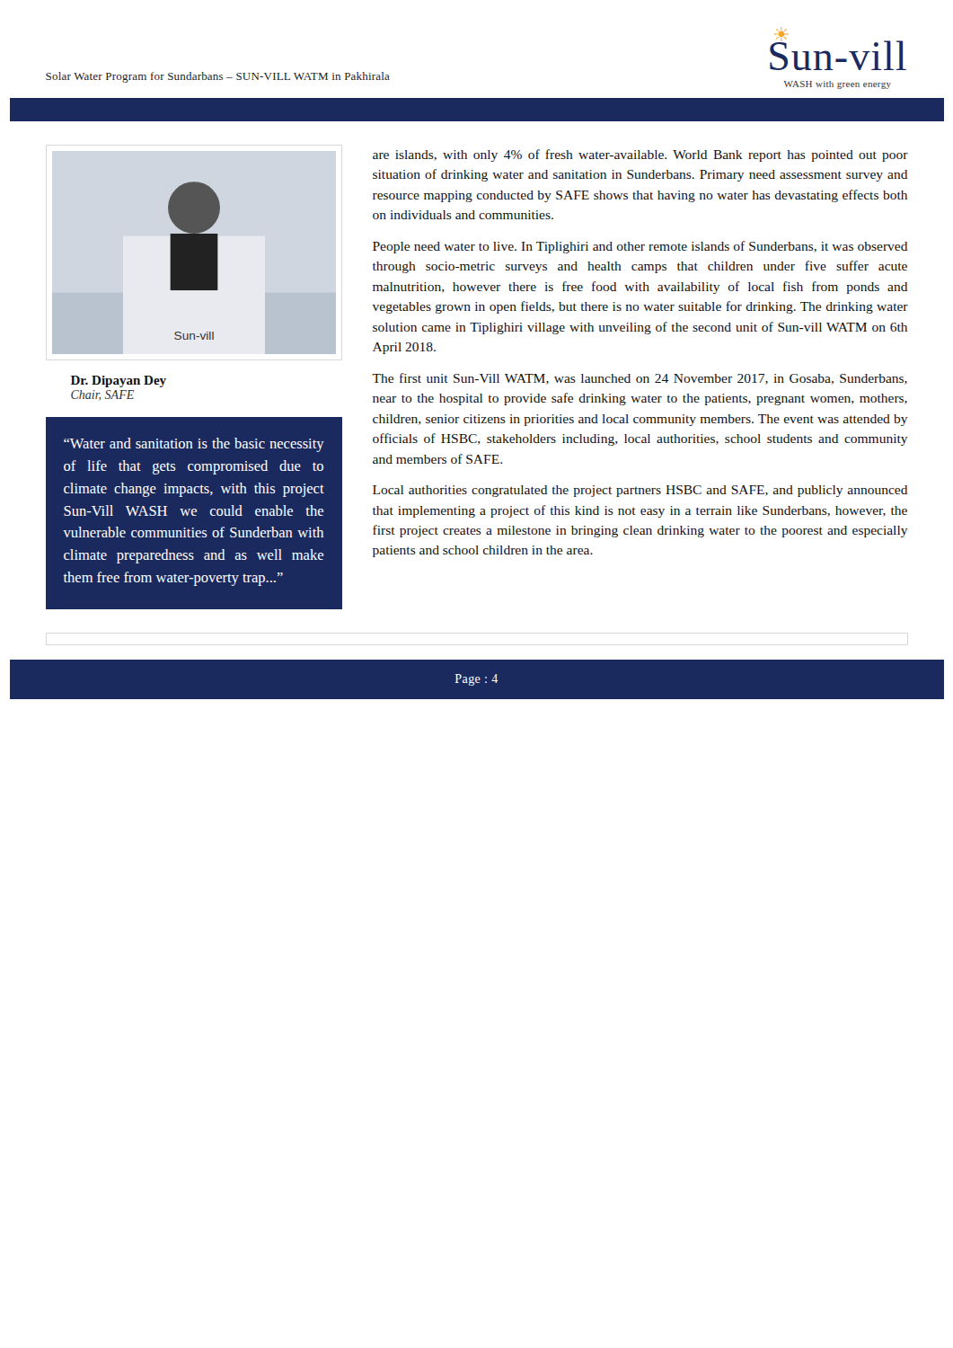Solar Water Program for Sundarbans – SUN-VILL WATM in Pakhirala
☀
Sun-vill
WASH with green energy
Dr. Dipayan Dey
Chair, SAFE
“Water and sanitation is the basic necessity of life that gets compromised due to climate change impacts, with this project Sun-Vill WASH we could enable the vulnerable communities of Sunderban with climate preparedness and as well make them free from water-poverty trap...”
are islands, with only 4% of fresh water-available. World Bank report has pointed out poor situation of drinking water and sanitation in Sunderbans. Primary need assessment survey and resource mapping conducted by SAFE shows that having no water has devastating effects both on individuals and communities.
People need water to live. In Tiplighiri and other remote islands of Sunderbans, it was observed through socio-metric surveys and health camps that children under five suffer acute malnutrition, however there is free food with availability of local fish from ponds and vegetables grown in open fields, but there is no water suitable for drinking. The drinking water solution came in Tiplighiri village with unveiling of the second unit of Sun-vill WATM on 6th April 2018.
The first unit Sun-Vill WATM, was launched on 24 November 2017, in Gosaba, Sunderbans, near to the hospital to provide safe drinking water to the patients, pregnant women, mothers, children, senior citizens in priorities and local community members. The event was attended by officials of HSBC, stakeholders including, local authorities, school students and community and members of SAFE.
Local authorities congratulated the project partners HSBC and SAFE, and publicly announced that implementing a project of this kind is not easy in a terrain like Sunderbans, however, the first project creates a milestone in bringing clean drinking water to the poorest and especially patients and school children in the area.
Page : 4